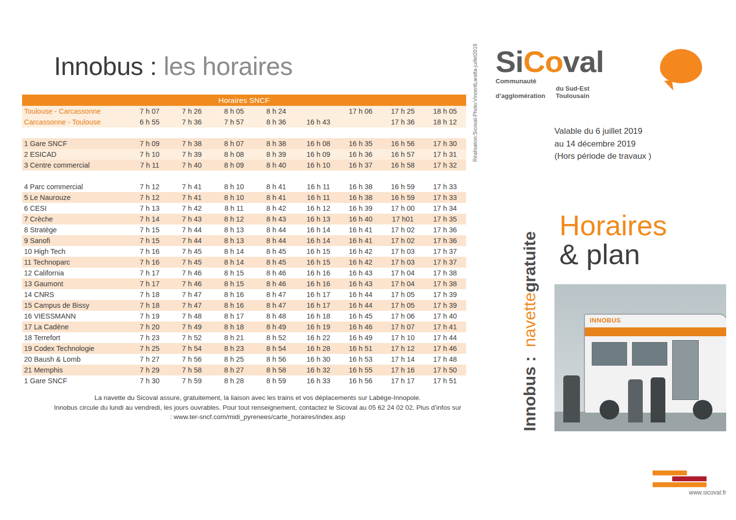Innobus : les horaires
| Horaires SNCF |
| Toulouse - Carcassonne | 7 h 07 | 7 h 26 | 8 h 05 | 8 h 24 | | 17 h 06 | 17 h 25 | 18 h 05 |
| Carcassonne - Toulouse | 6 h 55 | 7 h 36 | 7 h 57 | 8 h 36 | 16 h 43 | | 17 h 36 | 18 h 12 |
| 1 Gare SNCF | 7 h 09 | 7 h 38 | 8 h 07 | 8 h 38 | 16 h 08 | 16 h 35 | 16 h 56 | 17 h 30 |
| 2 ESICAD | 7 h 10 | 7 h 39 | 8 h 08 | 8 h 39 | 16 h 09 | 16 h 36 | 16 h 57 | 17 h 31 |
| 3 Centre commercial | 7 h 11 | 7 h 40 | 8 h 09 | 8 h 40 | 16 h 10 | 16 h 37 | 16 h 58 | 17 h 32 |
| 4 Parc commercial | 7 h 12 | 7 h 41 | 8 h 10 | 8 h 41 | 16 h 11 | 16 h 38 | 16 h 59 | 17 h 33 |
| 5 Le Naurouze | 7 h 12 | 7 h 41 | 8 h 10 | 8 h 41 | 16 h 11 | 16 h 38 | 16 h 59 | 17 h 33 |
| 6 CESI | 7 h 13 | 7 h 42 | 8 h 11 | 8 h 42 | 16 h 12 | 16 h 39 | 17 h 00 | 17 h 34 |
| 7 Crèche | 7 h 14 | 7 h 43 | 8 h 12 | 8 h 43 | 16 h 13 | 16 h 40 | 17 h01 | 17 h 35 |
| 8 Stratège | 7 h 15 | 7 h 44 | 8 h 13 | 8 h 44 | 16 h 14 | 16 h 41 | 17 h 02 | 17 h 36 |
| 9 Sanofi | 7 h 15 | 7 h 44 | 8 h 13 | 8 h 44 | 16 h 14 | 16 h 41 | 17 h 02 | 17 h 36 |
| 10 High Tech | 7 h 16 | 7 h 45 | 8 h 14 | 8 h 45 | 16 h 15 | 16 h 42 | 17 h 03 | 17 h 37 |
| 11 Technoparc | 7 h 16 | 7 h 45 | 8 h 14 | 8 h 45 | 16 h 15 | 16 h 42 | 17 h 03 | 17 h 37 |
| 12 California | 7 h 17 | 7 h 46 | 8 h 15 | 8 h 46 | 16 h 16 | 16 h 43 | 17 h 04 | 17 h 38 |
| 13 Gaumont | 7 h 17 | 7 h 46 | 8 h 15 | 8 h 46 | 16 h 16 | 16 h 43 | 17 h 04 | 17 h 38 |
| 14 CNRS | 7 h 18 | 7 h 47 | 8 h 16 | 8 h 47 | 16 h 17 | 16 h 44 | 17 h 05 | 17 h 39 |
| 15 Campus de Bissy | 7 h 18 | 7 h 47 | 8 h 16 | 8 h 47 | 16 h 17 | 16 h 44 | 17 h 05 | 17 h 39 |
| 16 VIESSMANN | 7 h 19 | 7 h 48 | 8 h 17 | 8 h 48 | 16 h 18 | 16 h 45 | 17 h 06 | 17 h 40 |
| 17 La Cadène | 7 h 20 | 7 h 49 | 8 h 18 | 8 h 49 | 16 h 19 | 16 h 46 | 17 h 07 | 17 h 41 |
| 18 Terrefort | 7 h 23 | 7 h 52 | 8 h 21 | 8 h 52 | 16 h 22 | 16 h 49 | 17 h 10 | 17 h 44 |
| 19 Codex Technologie | 7 h 25 | 7 h 54 | 8 h 23 | 8 h 54 | 16 h 28 | 16 h 51 | 17 h 12 | 17 h 46 |
| 20 Baush & Lomb | 7 h 27 | 7 h 56 | 8 h 25 | 8 h 56 | 16 h 30 | 16 h 53 | 17 h 14 | 17 h 48 |
| 21 Memphis | 7 h 29 | 7 h 58 | 8 h 27 | 8 h 58 | 16 h 32 | 16 h 55 | 17 h 16 | 17 h 50 |
| 1 Gare SNCF | 7 h 30 | 7 h 59 | 8 h 28 | 8 h 59 | 16 h 33 | 16 h 56 | 17 h 17 | 17 h 51 |
La navette du Sicoval assure, gratuitement, la liaison avec les trains et vos déplacements sur Labège-Innopole.
Innobus circule du lundi au vendredi, les jours ouvrables. Pour tout renseignement, contactez le Sicoval au 05 62 24 02 02. Plus d’infos sur : www.ter-sncf.com/midi_pyrenees/carte_horaires/index.asp
Réalisation:Sicoval-Photo:VincentLaratta-juillet2019
SiCoval
Communauté
d’agglomération du Sud-Est
Toulousain
Valable du 6 juillet 2019
au 14 décembre 2019
(Hors période de travaux )
Horaires
& plan
INNOBUS
Innobus : navette gratuite
www.sicoval.fr